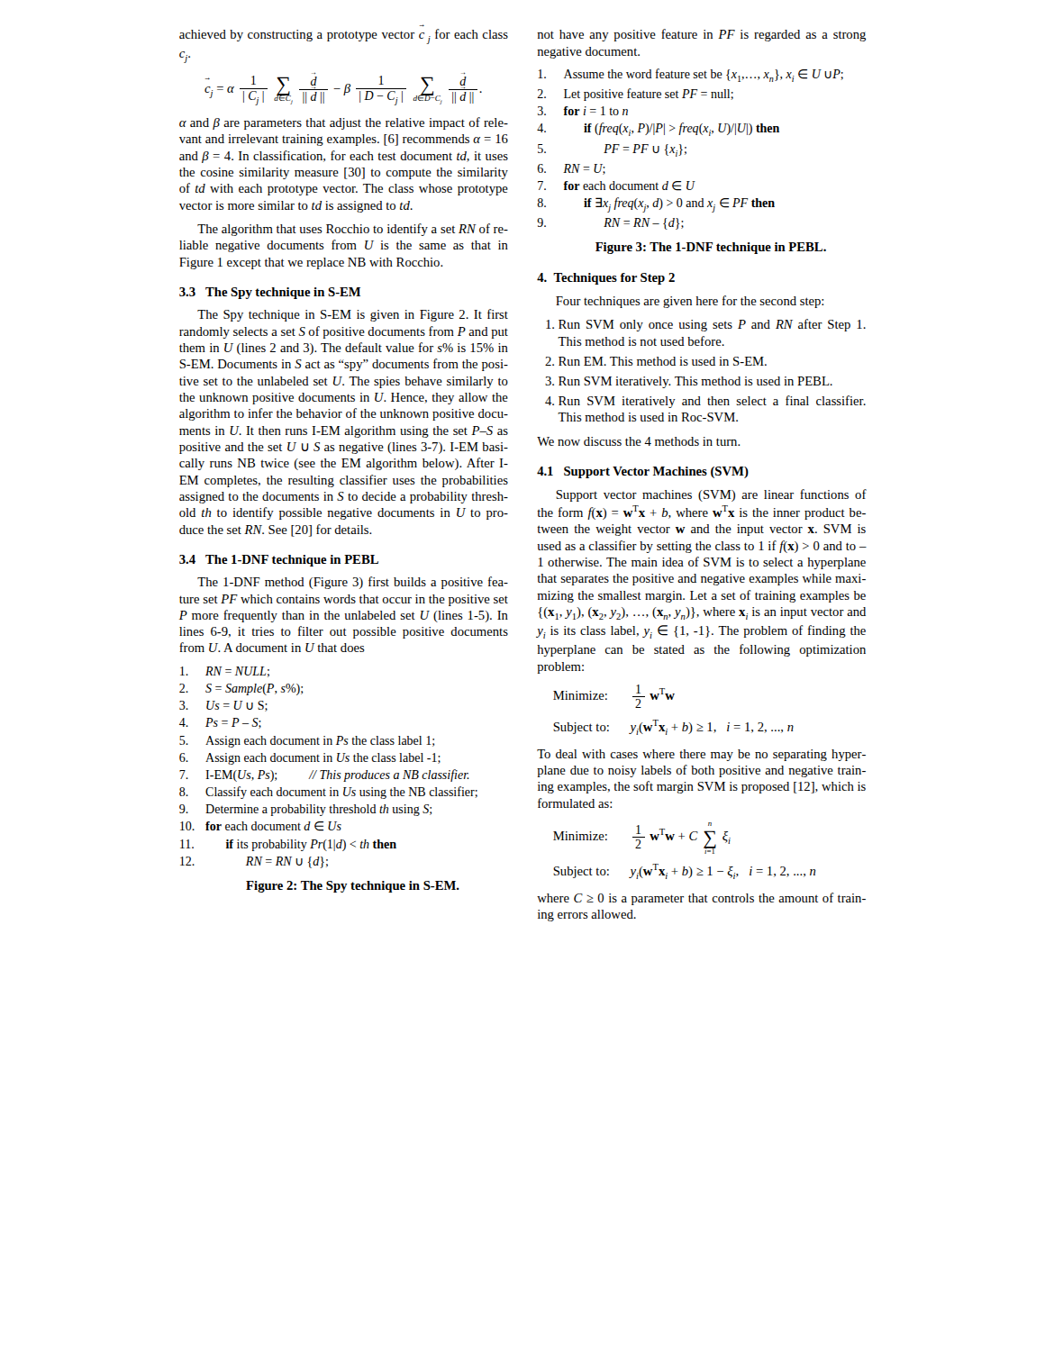achieved by constructing a prototype vector c j for each class cj.
cj = α 1| Cj | ∑d∈Cj d|| d || − β 1| D − Cj | ∑d∈D−Cj d|| d ||.
α and β are parameters that adjust the relative impact of relevant and irrelevant training examples. [6] recommends α = 16 and β = 4. In classification, for each test document td, it uses the cosine similarity measure [30] to compute the similarity of td with each prototype vector. The class whose prototype vector is more similar to td is assigned to td.
The algorithm that uses Rocchio to identify a set RN of reliable negative documents from U is the same as that in Figure 1 except that we replace NB with Rocchio.
3.3 The Spy technique in S-EM
The Spy technique in S-EM is given in Figure 2. It first randomly selects a set S of positive documents from P and put them in U (lines 2 and 3). The default value for s% is 15% in S-EM. Documents in S act as “spy” documents from the positive set to the unlabeled set U. The spies behave similarly to the unknown positive documents in U. Hence, they allow the algorithm to infer the behavior of the unknown positive documents in U. It then runs I-EM algorithm using the set P–S as positive and the set U ∪ S as negative (lines 3-7). I-EM basically runs NB twice (see the EM algorithm below). After I-EM completes, the resulting classifier uses the probabilities assigned to the documents in S to decide a probability threshold th to identify possible negative documents in U to produce the set RN. See [20] for details.
3.4 The 1-DNF technique in PEBL
The 1-DNF method (Figure 3) first builds a positive feature set PF which contains words that occur in the positive set P more frequently than in the unlabeled set U (lines 1-5). In lines 6-9, it tries to filter out possible positive documents from U. A document in U that does
RN = NULL;
S = Sample(P, s%);
Us = U ∪ S;
Ps = P – S;
Assign each document in Ps the class label 1;
Assign each document in Us the class label -1;
I-EM(Us, Ps); // This produces a NB classifier.
Classify each document in Us using the NB classifier;
Determine a probability threshold th using S;
for each document d ∈ Us
if its probability Pr(1|d) < th then
RN = RN ∪ {d};
Figure 2: The Spy technique in S-EM.
not have any positive feature in PF is regarded as a strong negative document.
Assume the word feature set be {x1,…, xn}, xi ∈ U ∪P;
Let positive feature set PF = null;
for i = 1 to n
if (freq(xi, P)/|P| > freq(xi, U)/|U|) then
PF = PF ∪ {xi};
RN = U;
for each document d ∈ U
if ∃xj freq(xj, d) > 0 and xj ∈ PF then
RN = RN – {d};
Figure 3: The 1-DNF technique in PEBL.
4. Techniques for Step 2
Four techniques are given here for the second step:
Run SVM only once using sets P and RN after Step 1. This method is not used before.
Run EM. This method is used in S-EM.
Run SVM iteratively. This method is used in PEBL.
Run SVM iteratively and then select a final classifier. This method is used in Roc-SVM.
We now discuss the 4 methods in turn.
4.1 Support Vector Machines (SVM)
Support vector machines (SVM) are linear functions of the form f(x) = wTx + b, where wTx is the inner product between the weight vector w and the input vector x. SVM is used as a classifier by setting the class to 1 if f(x) > 0 and to –1 otherwise. The main idea of SVM is to select a hyperplane that separates the positive and negative examples while maximizing the smallest margin. Let a set of training examples be {(x1, y1), (x2, y2), …, (xn, yn)}, where xi is an input vector and yi is its class label, yi ∈ {1, -1}. The problem of finding the hyperplane can be stated as the following optimization problem:
Minimize: 12 wTw
Subject to: yi(wTxi + b) ≥ 1, i = 1, 2, ..., n
To deal with cases where there may be no separating hyperplane due to noisy labels of both positive and negative training examples, the soft margin SVM is proposed [12], which is formulated as:
Minimize: 12 wTw + C n∑i=1 ξi
Subject to: yi(wTxi + b) ≥ 1 − ξi, i = 1, 2, ..., n
where C ≥ 0 is a parameter that controls the amount of training errors allowed.